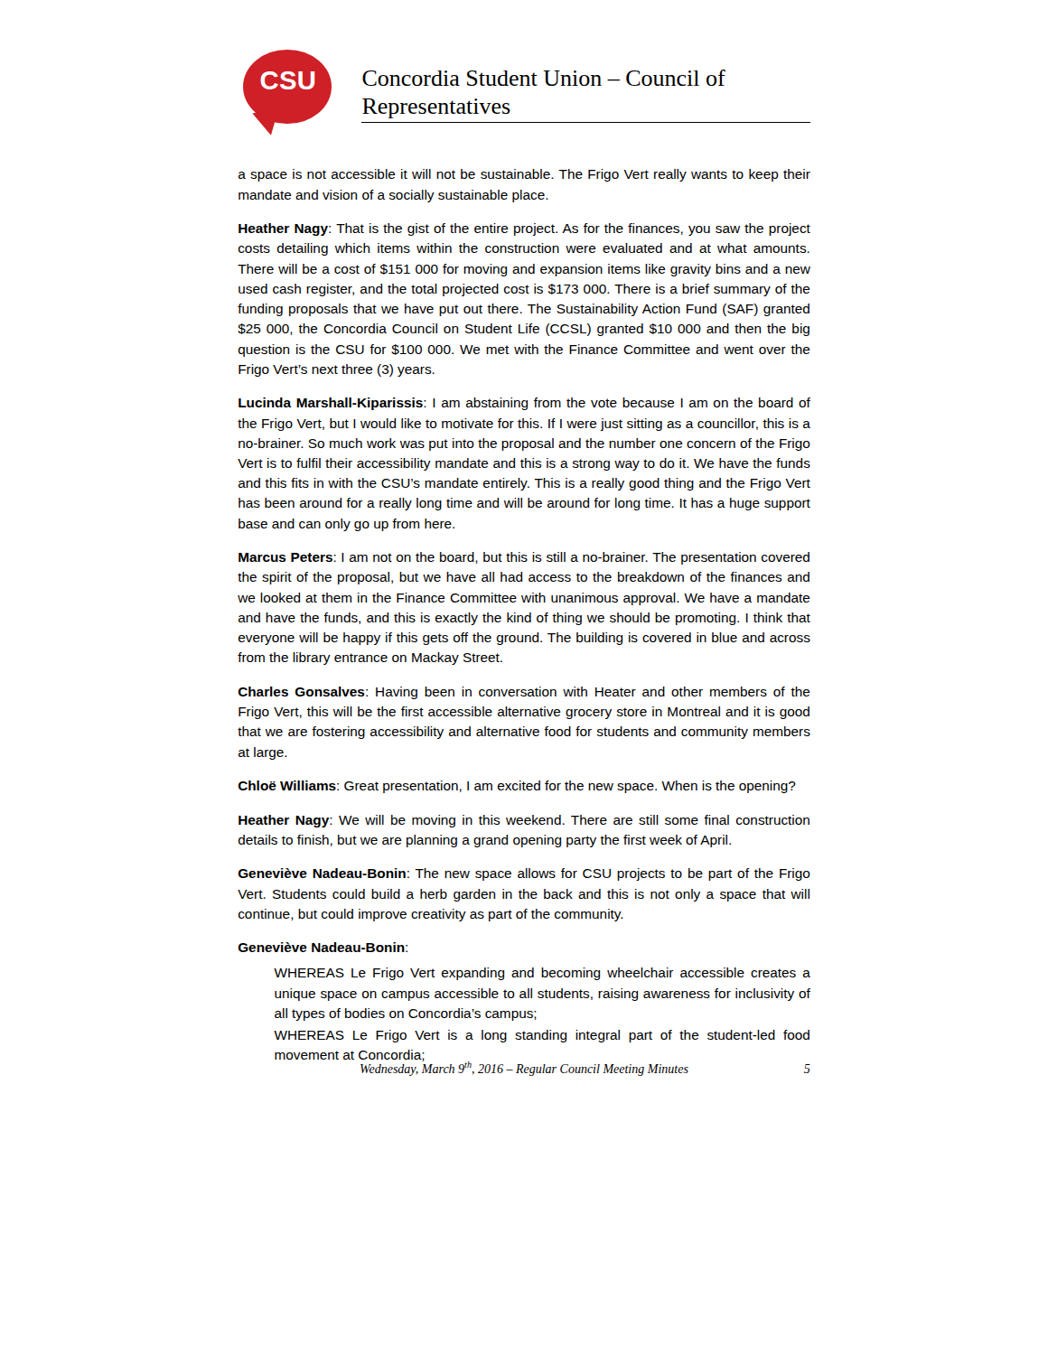CSU
Concordia Student Union – Council of Representatives
a space is not accessible it will not be sustainable. The Frigo Vert really wants to keep their mandate and vision of a socially sustainable place.
Heather Nagy: That is the gist of the entire project. As for the finances, you saw the project costs detailing which items within the construction were evaluated and at what amounts. There will be a cost of $151 000 for moving and expansion items like gravity bins and a new used cash register, and the total projected cost is $173 000. There is a brief summary of the funding proposals that we have put out there. The Sustainability Action Fund (SAF) granted $25 000, the Concordia Council on Student Life (CCSL) granted $10 000 and then the big question is the CSU for $100 000. We met with the Finance Committee and went over the Frigo Vert’s next three (3) years.
Lucinda Marshall-Kiparissis: I am abstaining from the vote because I am on the board of the Frigo Vert, but I would like to motivate for this. If I were just sitting as a councillor, this is a no-brainer. So much work was put into the proposal and the number one concern of the Frigo Vert is to fulfil their accessibility mandate and this is a strong way to do it. We have the funds and this fits in with the CSU’s mandate entirely. This is a really good thing and the Frigo Vert has been around for a really long time and will be around for long time. It has a huge support base and can only go up from here.
Marcus Peters: I am not on the board, but this is still a no-brainer. The presentation covered the spirit of the proposal, but we have all had access to the breakdown of the finances and we looked at them in the Finance Committee with unanimous approval. We have a mandate and have the funds, and this is exactly the kind of thing we should be promoting. I think that everyone will be happy if this gets off the ground. The building is covered in blue and across from the library entrance on Mackay Street.
Charles Gonsalves: Having been in conversation with Heater and other members of the Frigo Vert, this will be the first accessible alternative grocery store in Montreal and it is good that we are fostering accessibility and alternative food for students and community members at large.
Chloë Williams: Great presentation, I am excited for the new space. When is the opening?
Heather Nagy: We will be moving in this weekend. There are still some final construction details to finish, but we are planning a grand opening party the first week of April.
Geneviève Nadeau-Bonin: The new space allows for CSU projects to be part of the Frigo Vert. Students could build a herb garden in the back and this is not only a space that will continue, but could improve creativity as part of the community.
Geneviève Nadeau-Bonin:
WHEREAS Le Frigo Vert expanding and becoming wheelchair accessible creates a unique space on campus accessible to all students, raising awareness for inclusivity of all types of bodies on Concordia’s campus;
WHEREAS Le Frigo Vert is a long standing integral part of the student-led food movement at Concordia;
Wednesday, March 9th, 2016 – Regular Council Meeting Minutes 5